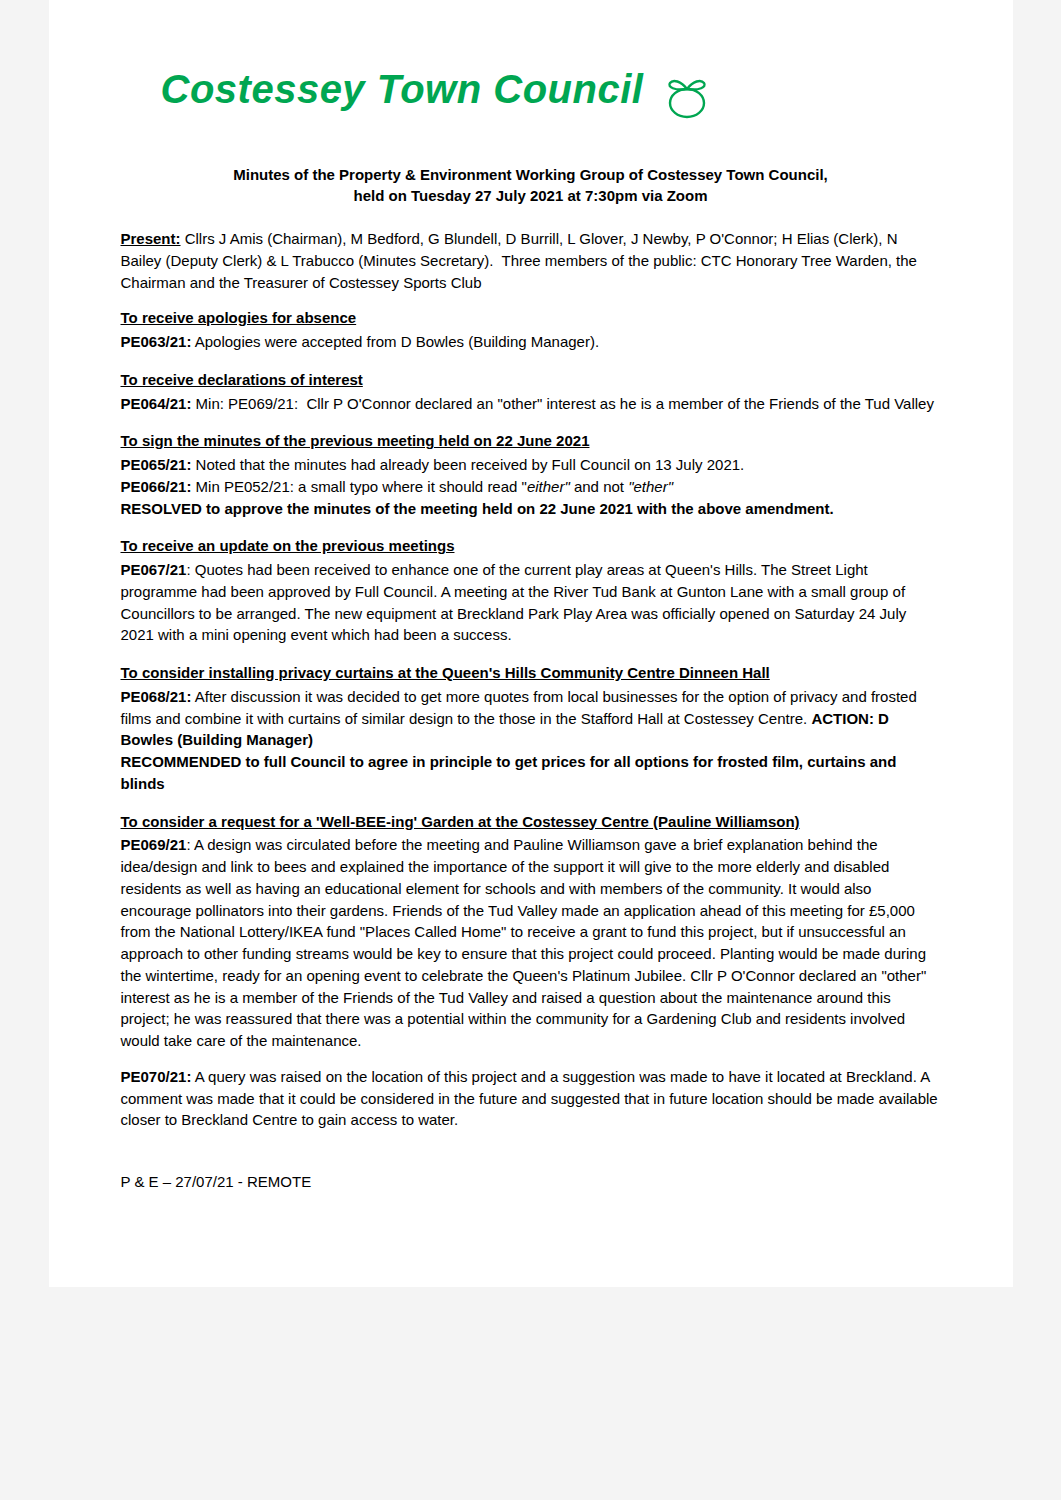Costessey Town Council
Minutes of the Property & Environment Working Group of Costessey Town Council,
held on Tuesday 27 July 2021 at 7:30pm via Zoom
Present: Cllrs J Amis (Chairman), M Bedford, G Blundell, D Burrill, L Glover, J Newby, P O'Connor; H Elias (Clerk), N Bailey (Deputy Clerk) & L Trabucco (Minutes Secretary). Three members of the public: CTC Honorary Tree Warden, the Chairman and the Treasurer of Costessey Sports Club
To receive apologies for absence
PE063/21: Apologies were accepted from D Bowles (Building Manager).
To receive declarations of interest
PE064/21: Min: PE069/21: Cllr P O'Connor declared an "other" interest as he is a member of the Friends of the Tud Valley
To sign the minutes of the previous meeting held on 22 June 2021
PE065/21: Noted that the minutes had already been received by Full Council on 13 July 2021.
PE066/21: Min PE052/21: a small typo where it should read "either" and not "ether"
RESOLVED to approve the minutes of the meeting held on 22 June 2021 with the above amendment.
To receive an update on the previous meetings
PE067/21: Quotes had been received to enhance one of the current play areas at Queen's Hills. The Street Light programme had been approved by Full Council. A meeting at the River Tud Bank at Gunton Lane with a small group of Councillors to be arranged. The new equipment at Breckland Park Play Area was officially opened on Saturday 24 July 2021 with a mini opening event which had been a success.
To consider installing privacy curtains at the Queen's Hills Community Centre Dinneen Hall
PE068/21: After discussion it was decided to get more quotes from local businesses for the option of privacy and frosted films and combine it with curtains of similar design to the those in the Stafford Hall at Costessey Centre. ACTION: D Bowles (Building Manager)
RECOMMENDED to full Council to agree in principle to get prices for all options for frosted film, curtains and blinds
To consider a request for a 'Well-BEE-ing' Garden at the Costessey Centre (Pauline Williamson)
PE069/21: A design was circulated before the meeting and Pauline Williamson gave a brief explanation behind the idea/design and link to bees and explained the importance of the support it will give to the more elderly and disabled residents as well as having an educational element for schools and with members of the community. It would also encourage pollinators into their gardens. Friends of the Tud Valley made an application ahead of this meeting for £5,000 from the National Lottery/IKEA fund "Places Called Home" to receive a grant to fund this project, but if unsuccessful an approach to other funding streams would be key to ensure that this project could proceed. Planting would be made during the wintertime, ready for an opening event to celebrate the Queen's Platinum Jubilee. Cllr P O'Connor declared an "other" interest as he is a member of the Friends of the Tud Valley and raised a question about the maintenance around this project; he was reassured that there was a potential within the community for a Gardening Club and residents involved would take care of the maintenance.
PE070/21: A query was raised on the location of this project and a suggestion was made to have it located at Breckland. A comment was made that it could be considered in the future and suggested that in future location should be made available closer to Breckland Centre to gain access to water.
P & E – 27/07/21 - REMOTE